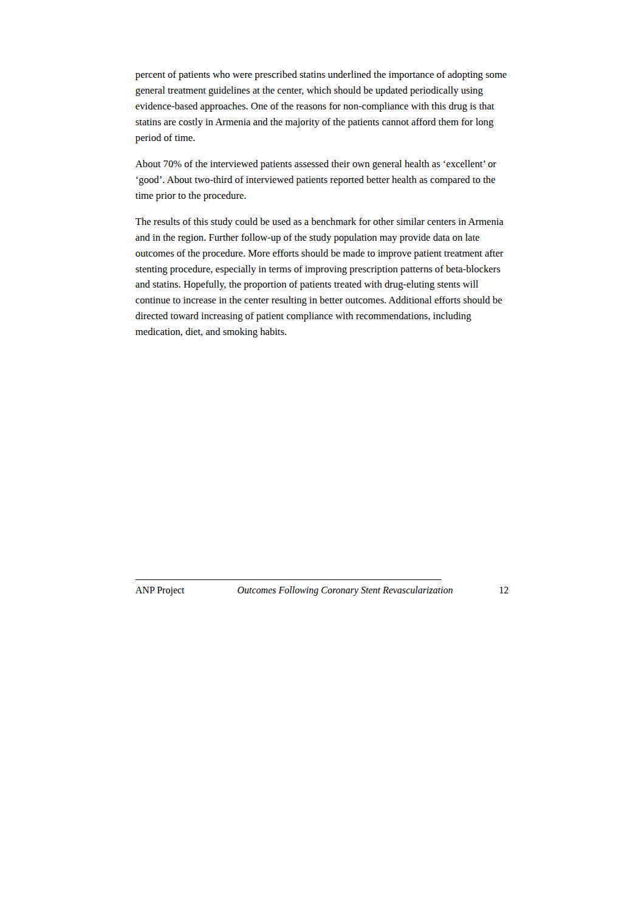percent of patients who were prescribed statins underlined the importance of adopting some general treatment guidelines at the center, which should be updated periodically using evidence-based approaches. One of the reasons for non-compliance with this drug is that statins are costly in Armenia and the majority of the patients cannot afford them for long period of time.
About 70% of the interviewed patients assessed their own general health as ‘excellent’ or ‘good’. About two-third of interviewed patients reported better health as compared to the time prior to the procedure.
The results of this study could be used as a benchmark for other similar centers in Armenia and in the region. Further follow-up of the study population may provide data on late outcomes of the procedure. More efforts should be made to improve patient treatment after stenting procedure, especially in terms of improving prescription patterns of beta-blockers and statins. Hopefully, the proportion of patients treated with drug-eluting stents will continue to increase in the center resulting in better outcomes. Additional efforts should be directed toward increasing of patient compliance with recommendations, including medication, diet, and smoking habits.
ANP Project Outcomes Following Coronary Stent Revascularization 12